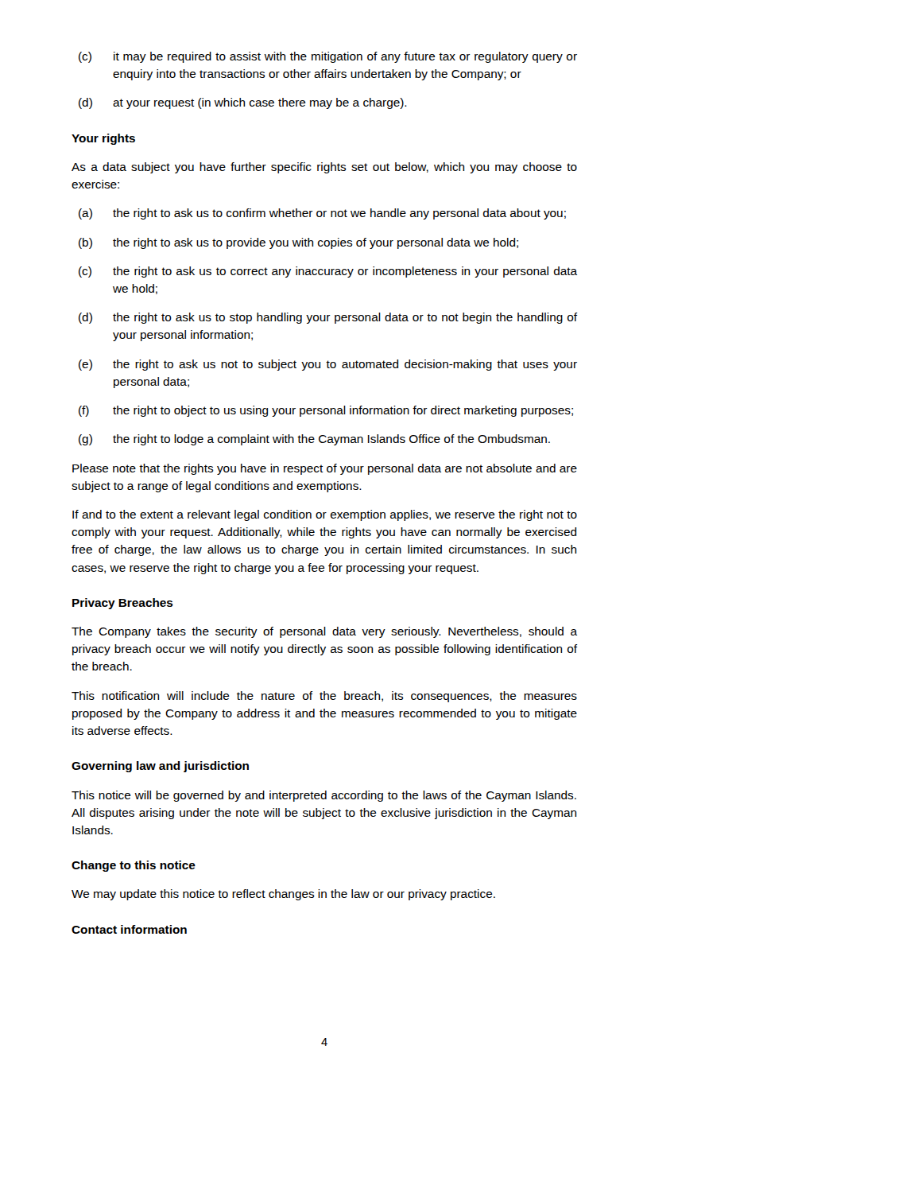(c) it may be required to assist with the mitigation of any future tax or regulatory query or enquiry into the transactions or other affairs undertaken by the Company; or
(d) at your request (in which case there may be a charge).
Your rights
As a data subject you have further specific rights set out below, which you may choose to exercise:
(a) the right to ask us to confirm whether or not we handle any personal data about you;
(b) the right to ask us to provide you with copies of your personal data we hold;
(c) the right to ask us to correct any inaccuracy or incompleteness in your personal data we hold;
(d) the right to ask us to stop handling your personal data or to not begin the handling of your personal information;
(e) the right to ask us not to subject you to automated decision-making that uses your personal data;
(f) the right to object to us using your personal information for direct marketing purposes;
(g) the right to lodge a complaint with the Cayman Islands Office of the Ombudsman.
Please note that the rights you have in respect of your personal data are not absolute and are subject to a range of legal conditions and exemptions.
If and to the extent a relevant legal condition or exemption applies, we reserve the right not to comply with your request. Additionally, while the rights you have can normally be exercised free of charge, the law allows us to charge you in certain limited circumstances. In such cases, we reserve the right to charge you a fee for processing your request.
Privacy Breaches
The Company takes the security of personal data very seriously. Nevertheless, should a privacy breach occur we will notify you directly as soon as possible following identification of the breach.
This notification will include the nature of the breach, its consequences, the measures proposed by the Company to address it and the measures recommended to you to mitigate its adverse effects.
Governing law and jurisdiction
This notice will be governed by and interpreted according to the laws of the Cayman Islands. All disputes arising under the note will be subject to the exclusive jurisdiction in the Cayman Islands.
Change to this notice
We may update this notice to reflect changes in the law or our privacy practice.
Contact information
4